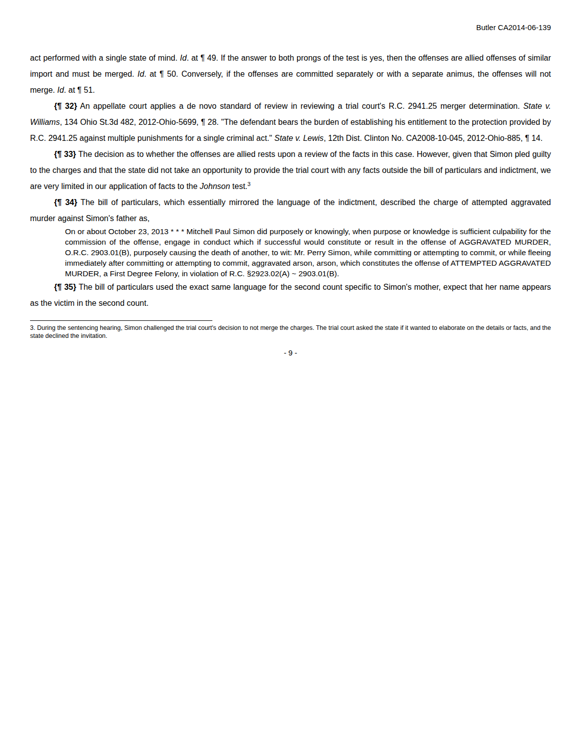Butler CA2014-06-139
act performed with a single state of mind. Id. at ¶ 49. If the answer to both prongs of the test is yes, then the offenses are allied offenses of similar import and must be merged. Id. at ¶ 50. Conversely, if the offenses are committed separately or with a separate animus, the offenses will not merge. Id. at ¶ 51.
{¶ 32} An appellate court applies a de novo standard of review in reviewing a trial court's R.C. 2941.25 merger determination. State v. Williams, 134 Ohio St.3d 482, 2012-Ohio-5699, ¶ 28. "The defendant bears the burden of establishing his entitlement to the protection provided by R.C. 2941.25 against multiple punishments for a single criminal act." State v. Lewis, 12th Dist. Clinton No. CA2008-10-045, 2012-Ohio-885, ¶ 14.
{¶ 33} The decision as to whether the offenses are allied rests upon a review of the facts in this case. However, given that Simon pled guilty to the charges and that the state did not take an opportunity to provide the trial court with any facts outside the bill of particulars and indictment, we are very limited in our application of facts to the Johnson test.3
{¶ 34} The bill of particulars, which essentially mirrored the language of the indictment, described the charge of attempted aggravated murder against Simon's father as,
On or about October 23, 2013 * * * Mitchell Paul Simon did purposely or knowingly, when purpose or knowledge is sufficient culpability for the commission of the offense, engage in conduct which if successful would constitute or result in the offense of AGGRAVATED MURDER, O.R.C. 2903.01(B), purposely causing the death of another, to wit: Mr. Perry Simon, while committing or attempting to commit, or while fleeing immediately after committing or attempting to commit, aggravated arson, arson, which constitutes the offense of ATTEMPTED AGGRAVATED MURDER, a First Degree Felony, in violation of R.C. §2923.02(A) ~ 2903.01(B).
{¶ 35} The bill of particulars used the exact same language for the second count specific to Simon's mother, expect that her name appears as the victim in the second count.
3. During the sentencing hearing, Simon challenged the trial court's decision to not merge the charges. The trial court asked the state if it wanted to elaborate on the details or facts, and the state declined the invitation.
- 9 -